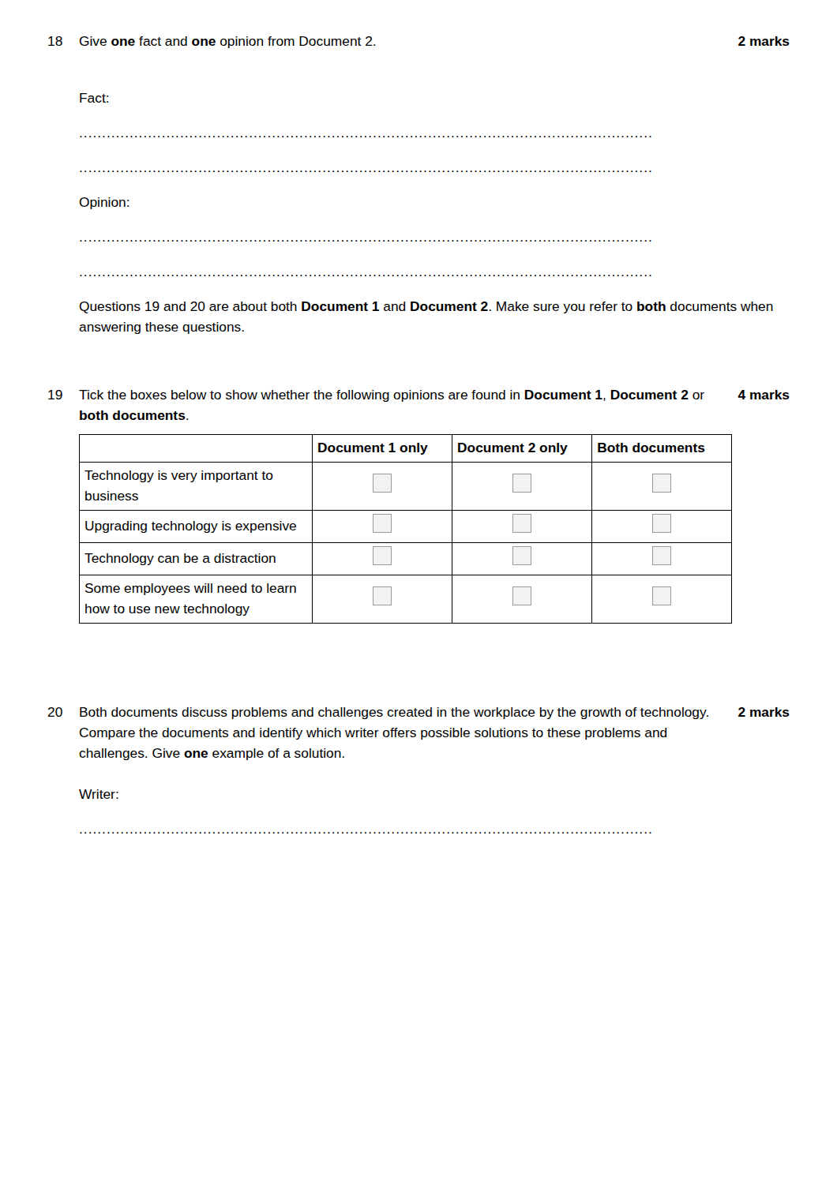18
Give one fact and one opinion from Document 2.
2 marks
Fact:
.............................................................................................................................
.............................................................................................................................
Opinion:
.............................................................................................................................
.............................................................................................................................
Questions 19 and 20 are about both Document 1 and Document 2. Make sure you refer to both documents when answering these questions.
19
Tick the boxes below to show whether the following opinions are found in Document 1, Document 2 or both documents.
4 marks
| | Document 1 only | Document 2 only | Both documents |
| --- | --- | --- | --- |
| Technology is very important to business | | | |
| Upgrading technology is expensive | | | |
| Technology can be a distraction | | | |
| Some employees will need to learn how to use new technology | | | |
20
Both documents discuss problems and challenges created in the workplace by the growth of technology. Compare the documents and identify which writer offers possible solutions to these problems and challenges. Give one example of a solution.
2 marks
Writer:
.............................................................................................................................